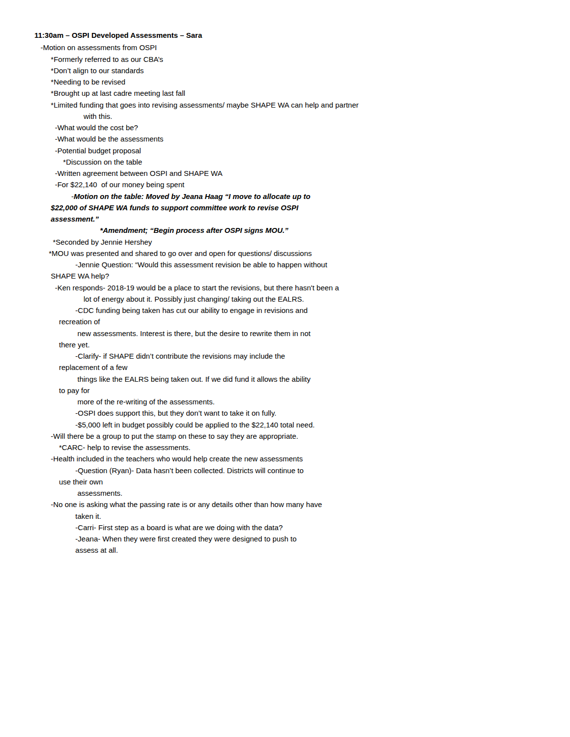11:30am – OSPI Developed Assessments – Sara
-Motion on assessments from OSPI
*Formerly referred to as our CBA’s
*Don’t align to our standards
*Needing to be revised
*Brought up at last cadre meeting last fall
*Limited funding that goes into revising assessments/ maybe SHAPE WA can help and partner
with this.
-What would the cost be?
-What would be the assessments
-Potential budget proposal
*Discussion on the table
-Written agreement between OSPI and SHAPE WA
-For $22,140 of our money being spent
-Motion on the table: Moved by Jeana Haag “I move to allocate up to
$22,000 of SHAPE WA funds to support committee work to revise OSPI
assessment.”
*Amendment; “Begin process after OSPI signs MOU.”
*Seconded by Jennie Hershey
*MOU was presented and shared to go over and open for questions/ discussions
-Jennie Question: “Would this assessment revision be able to happen without
SHAPE WA help?
-Ken responds- 2018-19 would be a place to start the revisions, but there hasn't been a
lot of energy about it. Possibly just changing/ taking out the EALRS.
-CDC funding being taken has cut our ability to engage in revisions and
recreation of
new assessments. Interest is there, but the desire to rewrite them in not
there yet.
-Clarify- if SHAPE didn’t contribute the revisions may include the
replacement of a few
things like the EALRS being taken out. If we did fund it allows the ability
to pay for
more of the re-writing of the assessments.
-OSPI does support this, but they don’t want to take it on fully.
-$5,000 left in budget possibly could be applied to the $22,140 total need.
-Will there be a group to put the stamp on these to say they are appropriate.
*CARC- help to revise the assessments.
-Health included in the teachers who would help create the new assessments
-Question (Ryan)- Data hasn’t been collected. Districts will continue to
use their own
assessments.
-No one is asking what the passing rate is or any details other than how many have
taken it.
-Carri- First step as a board is what are we doing with the data?
-Jeana- When they were first created they were designed to push to
assess at all.